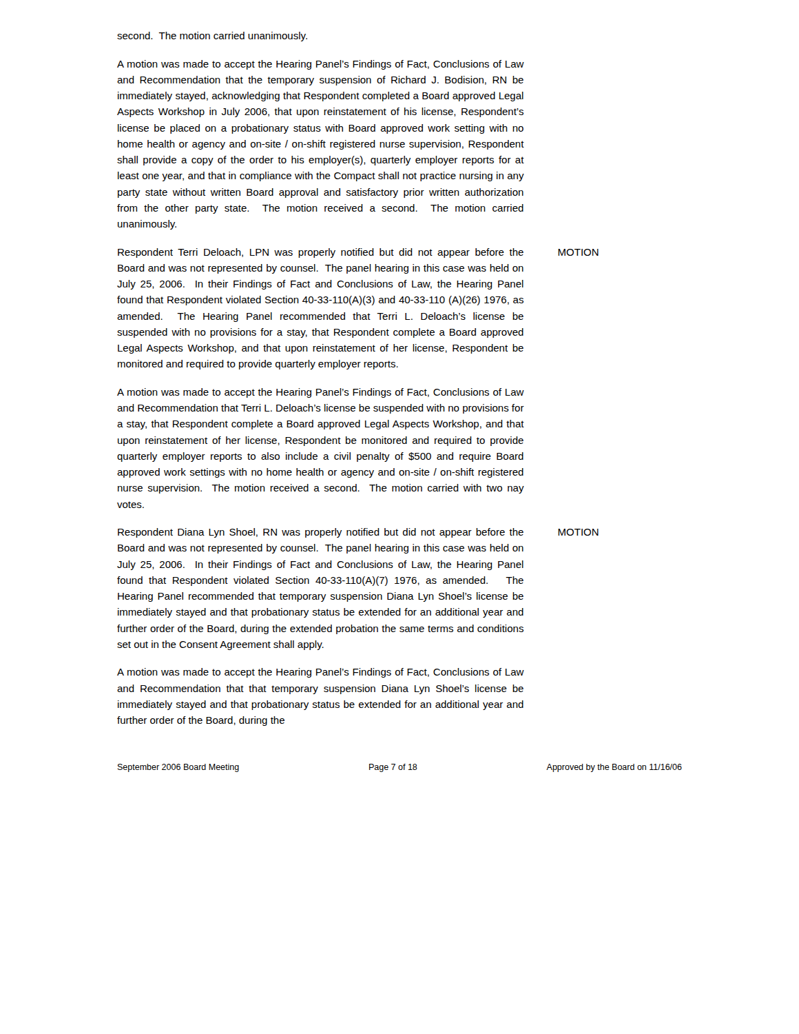second. The motion carried unanimously.
A motion was made to accept the Hearing Panel’s Findings of Fact, Conclusions of Law and Recommendation that the temporary suspension of Richard J. Bodision, RN be immediately stayed, acknowledging that Respondent completed a Board approved Legal Aspects Workshop in July 2006, that upon reinstatement of his license, Respondent’s license be placed on a probationary status with Board approved work setting with no home health or agency and on-site / on-shift registered nurse supervision, Respondent shall provide a copy of the order to his employer(s), quarterly employer reports for at least one year, and that in compliance with the Compact shall not practice nursing in any party state without written Board approval and satisfactory prior written authorization from the other party state. The motion received a second. The motion carried unanimously.
MOTION
Respondent Terri Deloach, LPN was properly notified but did not appear before the Board and was not represented by counsel. The panel hearing in this case was held on July 25, 2006. In their Findings of Fact and Conclusions of Law, the Hearing Panel found that Respondent violated Section 40-33-110(A)(3) and 40-33-110 (A)(26) 1976, as amended. The Hearing Panel recommended that Terri L. Deloach’s license be suspended with no provisions for a stay, that Respondent complete a Board approved Legal Aspects Workshop, and that upon reinstatement of her license, Respondent be monitored and required to provide quarterly employer reports.
A motion was made to accept the Hearing Panel’s Findings of Fact, Conclusions of Law and Recommendation that Terri L. Deloach’s license be suspended with no provisions for a stay, that Respondent complete a Board approved Legal Aspects Workshop, and that upon reinstatement of her license, Respondent be monitored and required to provide quarterly employer reports to also include a civil penalty of $500 and require Board approved work settings with no home health or agency and on-site / on-shift registered nurse supervision. The motion received a second. The motion carried with two nay votes.
MOTION
Respondent Diana Lyn Shoel, RN was properly notified but did not appear before the Board and was not represented by counsel. The panel hearing in this case was held on July 25, 2006. In their Findings of Fact and Conclusions of Law, the Hearing Panel found that Respondent violated Section 40-33-110(A)(7) 1976, as amended. The Hearing Panel recommended that temporary suspension Diana Lyn Shoel’s license be immediately stayed and that probationary status be extended for an additional year and further order of the Board, during the extended probation the same terms and conditions set out in the Consent Agreement shall apply.
A motion was made to accept the Hearing Panel’s Findings of Fact, Conclusions of Law and Recommendation that that temporary suspension Diana Lyn Shoel’s license be immediately stayed and that probationary status be extended for an additional year and further order of the Board, during the
September 2006 Board Meeting Page 7 of 18 Approved by the Board on 11/16/06